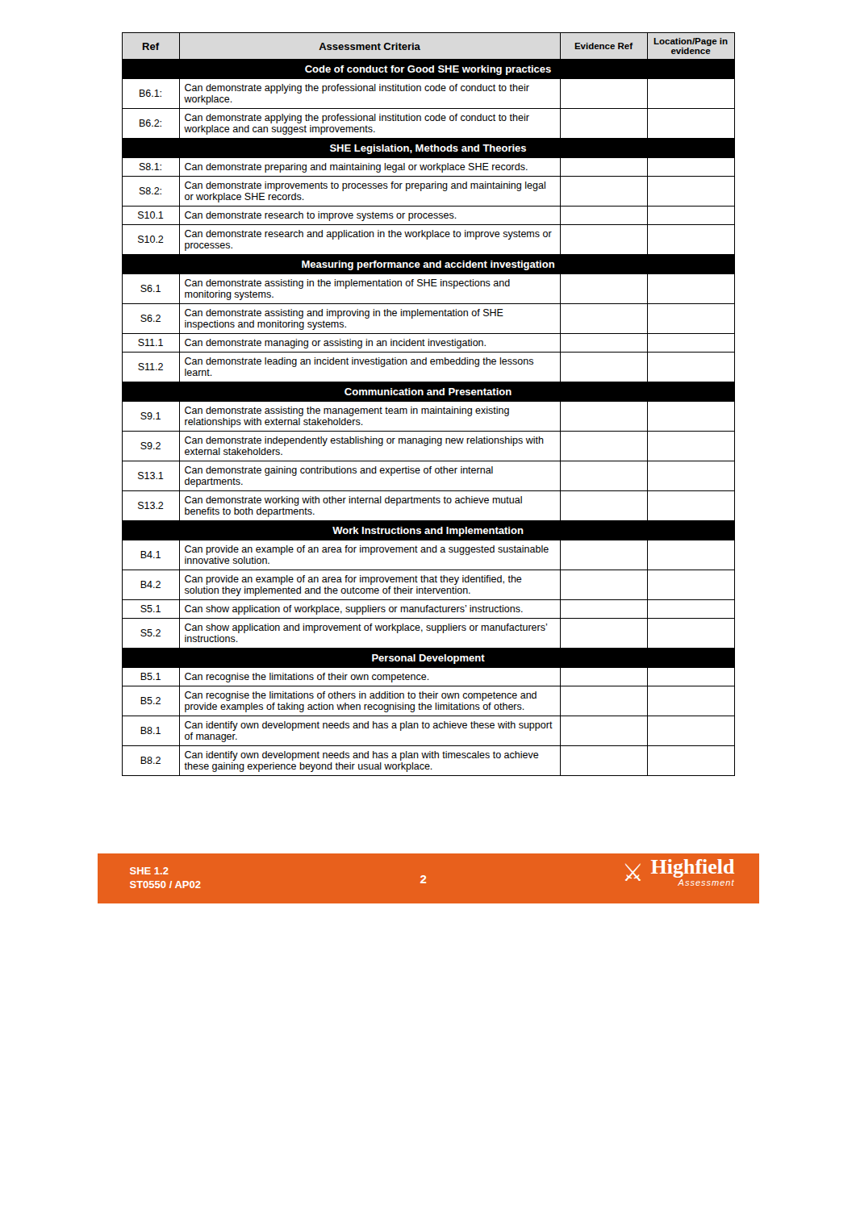| Ref | Assessment Criteria | Evidence Ref | Location/Page in evidence |
| --- | --- | --- | --- |
| Code of conduct for Good SHE working practices |
| B6.1: | Can demonstrate applying the professional institution code of conduct to their workplace. | | |
| B6.2: | Can demonstrate applying the professional institution code of conduct to their workplace and can suggest improvements. | | |
| SHE Legislation, Methods and Theories |
| S8.1: | Can demonstrate preparing and maintaining legal or workplace SHE records. | | |
| S8.2: | Can demonstrate improvements to processes for preparing and maintaining legal or workplace SHE records. | | |
| S10.1 | Can demonstrate research to improve systems or processes. | | |
| S10.2 | Can demonstrate research and application in the workplace to improve systems or processes. | | |
| Measuring performance and accident investigation |
| S6.1 | Can demonstrate assisting in the implementation of SHE inspections and monitoring systems. | | |
| S6.2 | Can demonstrate assisting and improving in the implementation of SHE inspections and monitoring systems. | | |
| S11.1 | Can demonstrate managing or assisting in an incident investigation. | | |
| S11.2 | Can demonstrate leading an incident investigation and embedding the lessons learnt. | | |
| Communication and Presentation |
| S9.1 | Can demonstrate assisting the management team in maintaining existing relationships with external stakeholders. | | |
| S9.2 | Can demonstrate independently establishing or managing new relationships with external stakeholders. | | |
| S13.1 | Can demonstrate gaining contributions and expertise of other internal departments. | | |
| S13.2 | Can demonstrate working with other internal departments to achieve mutual benefits to both departments. | | |
| Work Instructions and Implementation |
| B4.1 | Can provide an example of an area for improvement and a suggested sustainable innovative solution. | | |
| B4.2 | Can provide an example of an area for improvement that they identified, the solution they implemented and the outcome of their intervention. | | |
| S5.1 | Can show application of workplace, suppliers or manufacturers’ instructions. | | |
| S5.2 | Can show application and improvement of workplace, suppliers or manufacturers’ instructions. | | |
| Personal Development |
| B5.1 | Can recognise the limitations of their own competence. | | |
| B5.2 | Can recognise the limitations of others in addition to their own competence and provide examples of taking action when recognising the limitations of others. | | |
| B8.1 | Can identify own development needs and has a plan to achieve these with support of manager. | | |
| B8.2 | Can identify own development needs and has a plan with timescales to achieve these gaining experience beyond their usual workplace. | | |
SHE 1.2
ST0550 / AP02
2
⚔
Highfield
Assessment